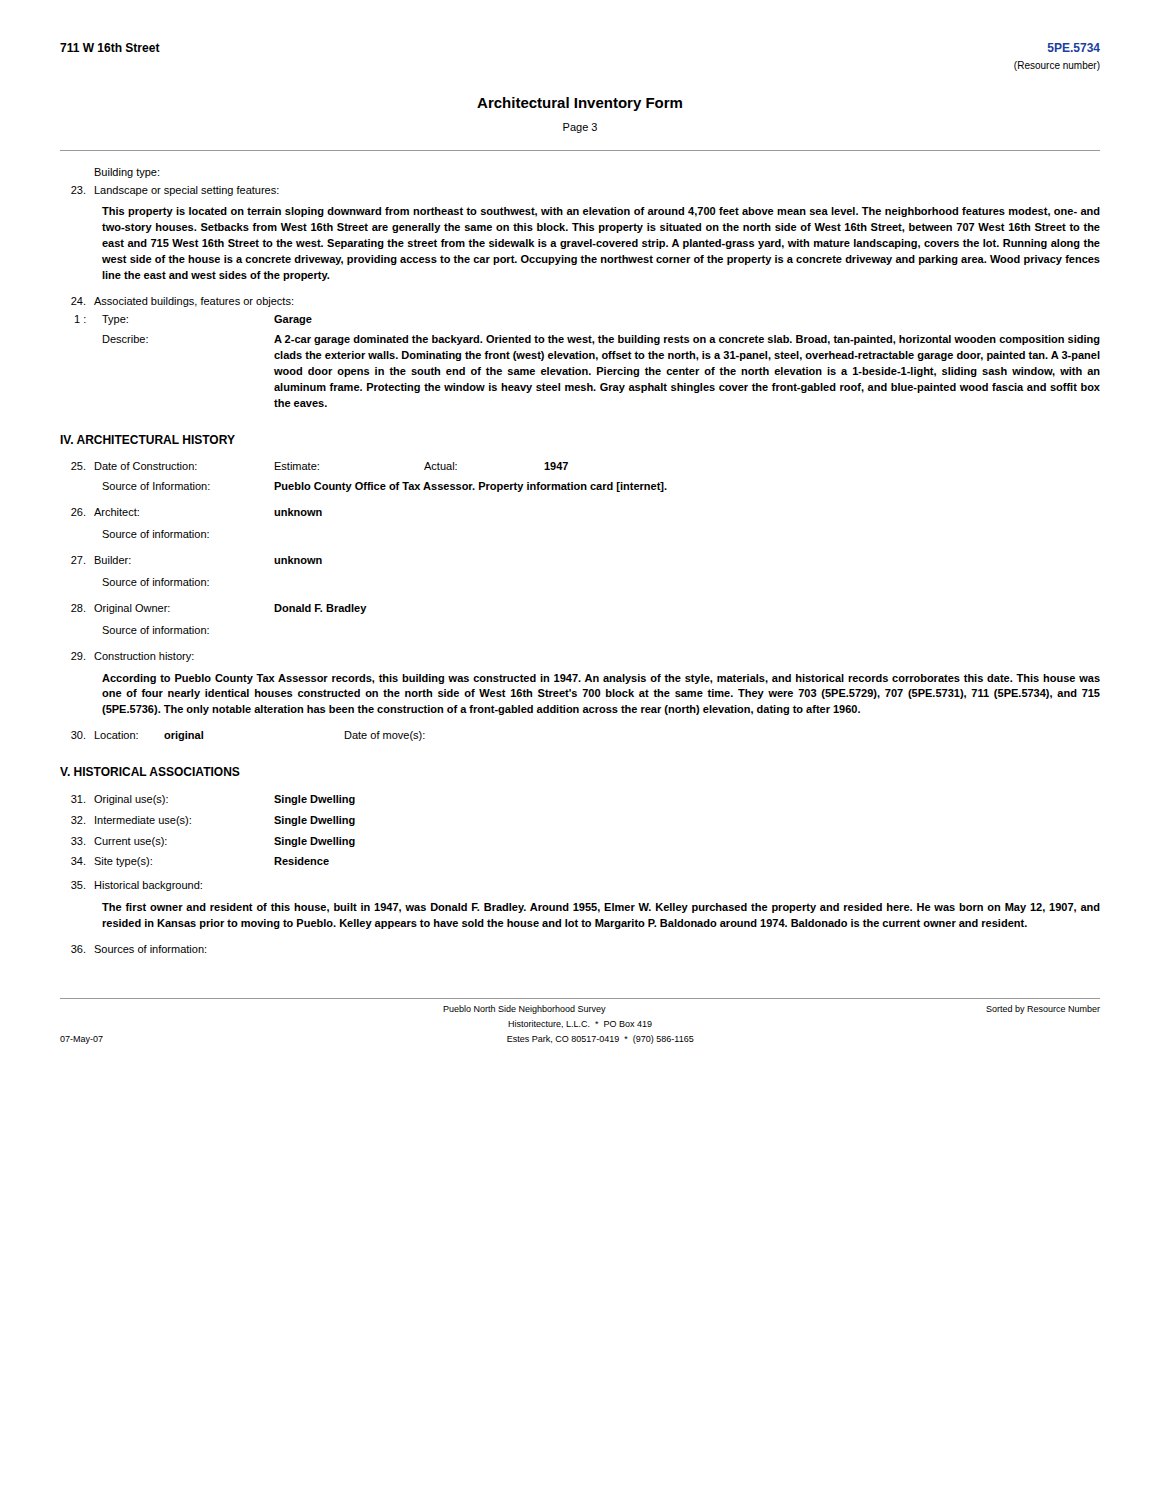711 W 16th Street
5PE.5734
(Resource number)
Architectural Inventory Form
Page 3
Building type:
23.
Landscape or special setting features:
This property is located on terrain sloping downward from northeast to southwest, with an elevation of around 4,700 feet above mean sea level. The neighborhood features modest, one- and two-story houses. Setbacks from West 16th Street are generally the same on this block. This property is situated on the north side of West 16th Street, between 707 West 16th Street to the east and 715 West 16th Street to the west. Separating the street from the sidewalk is a gravel-covered strip. A planted-grass yard, with mature landscaping, covers the lot. Running along the west side of the house is a concrete driveway, providing access to the car port. Occupying the northwest corner of the property is a concrete driveway and parking area. Wood privacy fences line the east and west sides of the property.
24.
Associated buildings, features or objects:
1 :
Type:
Garage
Describe:
A 2-car garage dominated the backyard. Oriented to the west, the building rests on a concrete slab. Broad, tan-painted, horizontal wooden composition siding clads the exterior walls. Dominating the front (west) elevation, offset to the north, is a 31-panel, steel, overhead-retractable garage door, painted tan. A 3-panel wood door opens in the south end of the same elevation. Piercing the center of the north elevation is a 1-beside-1-light, sliding sash window, with an aluminum frame. Protecting the window is heavy steel mesh. Gray asphalt shingles cover the front-gabled roof, and blue-painted wood fascia and soffit box the eaves.
IV. ARCHITECTURAL HISTORY
25. Date of Construction:
Estimate:
Actual:
1947
Source of Information:
Pueblo County Office of Tax Assessor. Property information card [internet].
26.
Architect:
unknown
Source of information:
27.
Builder:
unknown
Source of information:
28.
Original Owner:
Donald F. Bradley
Source of information:
29.
Construction history:
According to Pueblo County Tax Assessor records, this building was constructed in 1947. An analysis of the style, materials, and historical records corroborates this date. This house was one of four nearly identical houses constructed on the north side of West 16th Street's 700 block at the same time. They were 703 (5PE.5729), 707 (5PE.5731), 711 (5PE.5734), and 715 (5PE.5736). The only notable alteration has been the construction of a front-gabled addition across the rear (north) elevation, dating to after 1960.
30.
Location:
original
Date of move(s):
V. HISTORICAL ASSOCIATIONS
31.
Original use(s):
Single Dwelling
32.
Intermediate use(s):
Single Dwelling
33.
Current use(s):
Single Dwelling
34.
Site type(s):
Residence
35.
Historical background:
The first owner and resident of this house, built in 1947, was Donald F. Bradley. Around 1955, Elmer W. Kelley purchased the property and resided here. He was born on May 12, 1907, and resided in Kansas prior to moving to Pueblo. Kelley appears to have sold the house and lot to Margarito P. Baldonado around 1974. Baldonado is the current owner and resident.
36.
Sources of information:
Pueblo North Side Neighborhood Survey
Sorted by Resource Number
Historitecture, L.L.C. * PO Box 419
07-May-07
Estes Park, CO 80517-0419 * (970) 586-1165